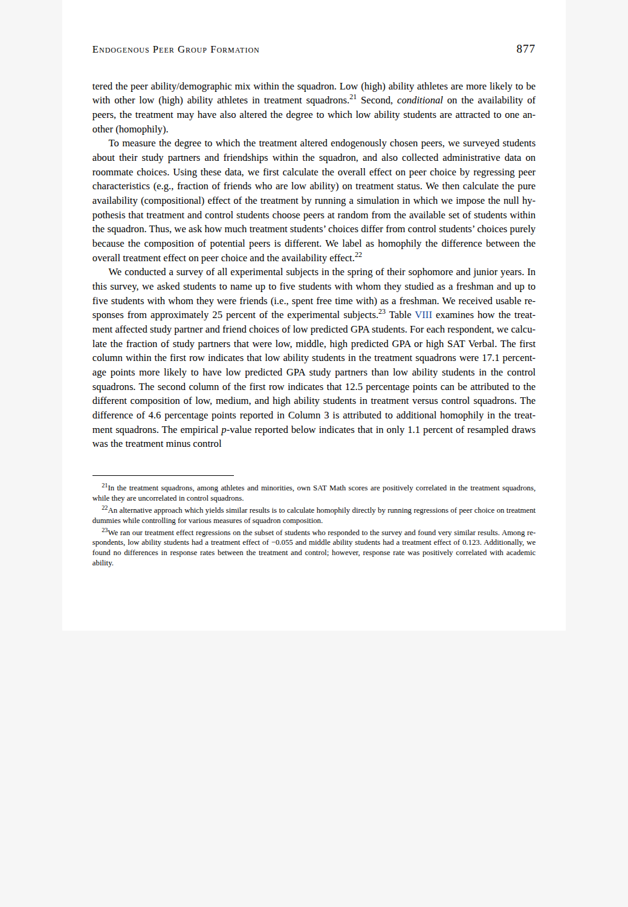Endogenous Peer Group Formation 877
tered the peer ability/demographic mix within the squadron. Low (high) ability athletes are more likely to be with other low (high) ability athletes in treatment squadrons.21 Second, conditional on the availability of peers, the treatment may have also altered the degree to which low ability students are attracted to one another (homophily).
To measure the degree to which the treatment altered endogenously chosen peers, we surveyed students about their study partners and friendships within the squadron, and also collected administrative data on roommate choices. Using these data, we first calculate the overall effect on peer choice by regressing peer characteristics (e.g., fraction of friends who are low ability) on treatment status. We then calculate the pure availability (compositional) effect of the treatment by running a simulation in which we impose the null hypothesis that treatment and control students choose peers at random from the available set of students within the squadron. Thus, we ask how much treatment students’ choices differ from control students’ choices purely because the composition of potential peers is different. We label as homophily the difference between the overall treatment effect on peer choice and the availability effect.22
We conducted a survey of all experimental subjects in the spring of their sophomore and junior years. In this survey, we asked students to name up to five students with whom they studied as a freshman and up to five students with whom they were friends (i.e., spent free time with) as a freshman. We received usable responses from approximately 25 percent of the experimental subjects.23 Table VIII examines how the treatment affected study partner and friend choices of low predicted GPA students. For each respondent, we calculate the fraction of study partners that were low, middle, high predicted GPA or high SAT Verbal. The first column within the first row indicates that low ability students in the treatment squadrons were 17.1 percentage points more likely to have low predicted GPA study partners than low ability students in the control squadrons. The second column of the first row indicates that 12.5 percentage points can be attributed to the different composition of low, medium, and high ability students in treatment versus control squadrons. The difference of 4.6 percentage points reported in Column 3 is attributed to additional homophily in the treatment squadrons. The empirical p-value reported below indicates that in only 1.1 percent of resampled draws was the treatment minus control
21In the treatment squadrons, among athletes and minorities, own SAT Math scores are positively correlated in the treatment squadrons, while they are uncorrelated in control squadrons.
22An alternative approach which yields similar results is to calculate homophily directly by running regressions of peer choice on treatment dummies while controlling for various measures of squadron composition.
23We ran our treatment effect regressions on the subset of students who responded to the survey and found very similar results. Among respondents, low ability students had a treatment effect of −0.055 and middle ability students had a treatment effect of 0.123. Additionally, we found no differences in response rates between the treatment and control; however, response rate was positively correlated with academic ability.